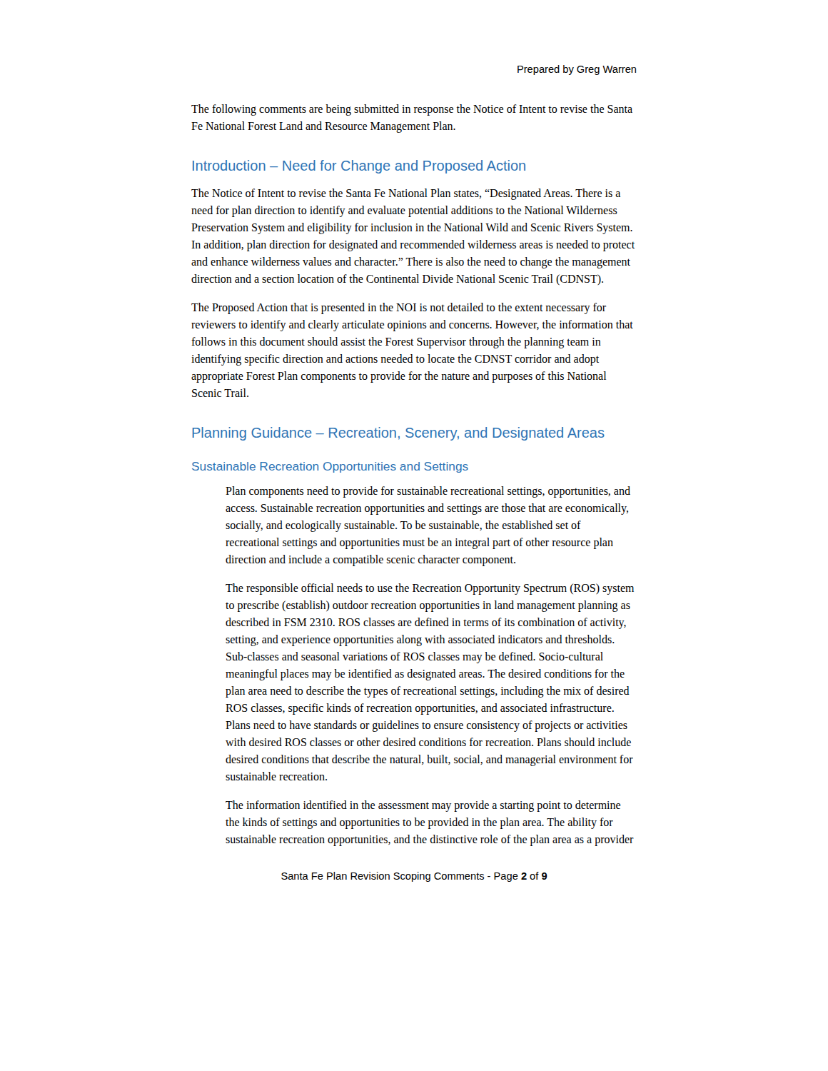Prepared by Greg Warren
The following comments are being submitted in response the Notice of Intent to revise the Santa Fe National Forest Land and Resource Management Plan.
Introduction – Need for Change and Proposed Action
The Notice of Intent to revise the Santa Fe National Plan states, “Designated Areas. There is a need for plan direction to identify and evaluate potential additions to the National Wilderness Preservation System and eligibility for inclusion in the National Wild and Scenic Rivers System. In addition, plan direction for designated and recommended wilderness areas is needed to protect and enhance wilderness values and character.” There is also the need to change the management direction and a section location of the Continental Divide National Scenic Trail (CDNST).
The Proposed Action that is presented in the NOI is not detailed to the extent necessary for reviewers to identify and clearly articulate opinions and concerns. However, the information that follows in this document should assist the Forest Supervisor through the planning team in identifying specific direction and actions needed to locate the CDNST corridor and adopt appropriate Forest Plan components to provide for the nature and purposes of this National Scenic Trail.
Planning Guidance – Recreation, Scenery, and Designated Areas
Sustainable Recreation Opportunities and Settings
Plan components need to provide for sustainable recreational settings, opportunities, and access. Sustainable recreation opportunities and settings are those that are economically, socially, and ecologically sustainable. To be sustainable, the established set of recreational settings and opportunities must be an integral part of other resource plan direction and include a compatible scenic character component.
The responsible official needs to use the Recreation Opportunity Spectrum (ROS) system to prescribe (establish) outdoor recreation opportunities in land management planning as described in FSM 2310. ROS classes are defined in terms of its combination of activity, setting, and experience opportunities along with associated indicators and thresholds. Sub-classes and seasonal variations of ROS classes may be defined. Socio-cultural meaningful places may be identified as designated areas. The desired conditions for the plan area need to describe the types of recreational settings, including the mix of desired ROS classes, specific kinds of recreation opportunities, and associated infrastructure. Plans need to have standards or guidelines to ensure consistency of projects or activities with desired ROS classes or other desired conditions for recreation. Plans should include desired conditions that describe the natural, built, social, and managerial environment for sustainable recreation.
The information identified in the assessment may provide a starting point to determine the kinds of settings and opportunities to be provided in the plan area. The ability for sustainable recreation opportunities, and the distinctive role of the plan area as a provider
Santa Fe Plan Revision Scoping Comments - Page 2 of 9